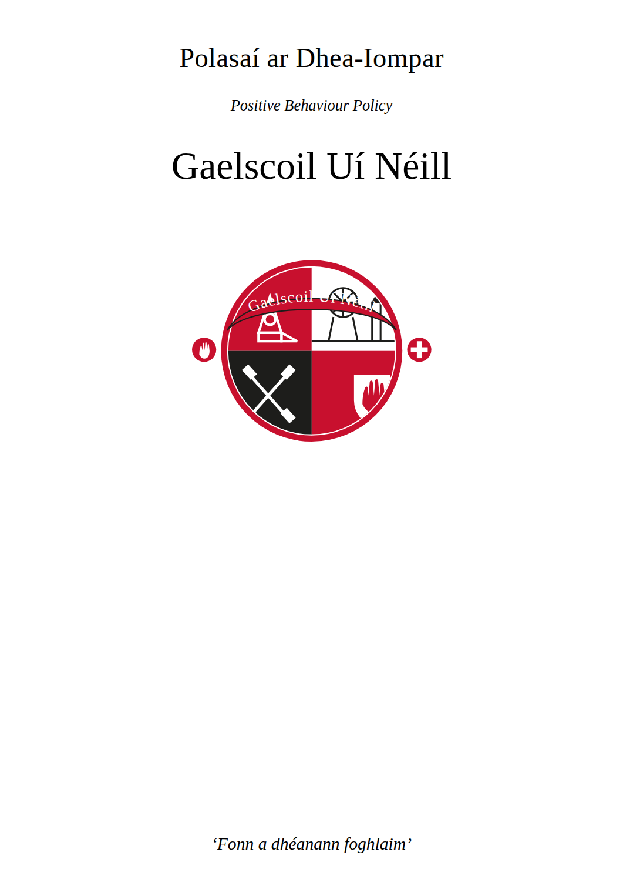Polasaí ar Dhea-Iompar
Positive Behaviour Policy
Gaelscoil Uí Néill
Suaitheantas Gaelscoil Uí Néill Crest of Gaelscoil Uí Néill: a circular shield divided into four quarters showing a bell tower, a pit winding wheel with chimney, crossed mining tools, and the Red Hand of Ulster on a shield, encircled by a red banner bearing the school name, with a red hand on the left and a red cross on the right. Gaelscoil Uí Néill
Gaelscoil Uí Néill crest
‘Fonn a dhéanann foghlaim’